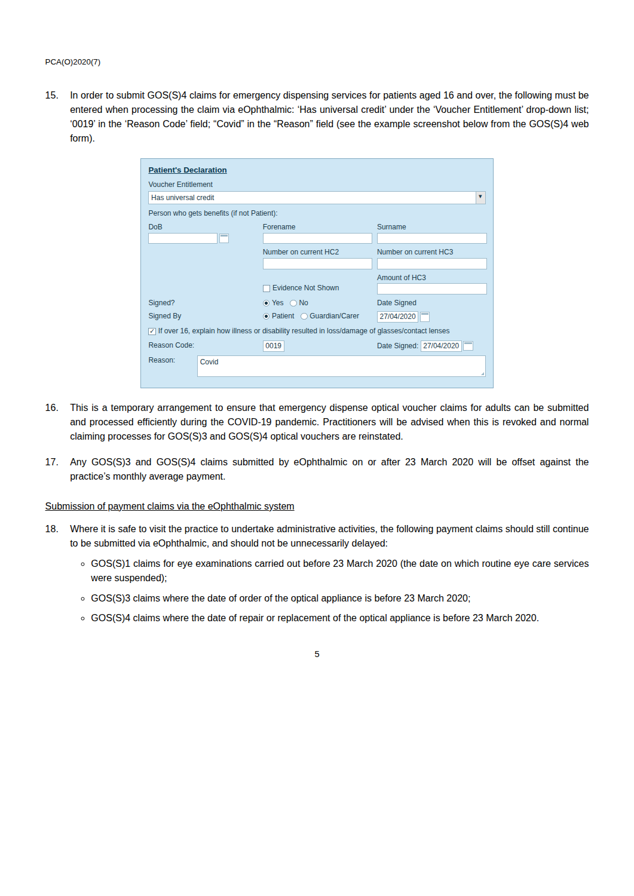PCA(O)2020(7)
15. In order to submit GOS(S)4 claims for emergency dispensing services for patients aged 16 and over, the following must be entered when processing the claim via eOphthalmic: ‘Has universal credit’ under the ‘Voucher Entitlement’ drop-down list; ‘0019’ in the ‘Reason Code’ field; “Covid” in the “Reason” field (see the example screenshot below from the GOS(S)4 web form).
Patient's Declaration
Voucher Entitlement
Has universal credit▾
Person who gets benefits (if not Patient):
DoB
Forename
Surname
Number on current HC2
Number on current HC3
Amount of HC3
Evidence Not Shown
Signed?
Yes No
Date Signed
Signed By
Patient Guardian/Carer
27/04/2020
If over 16, explain how illness or disability resulted in loss/damage of glasses/contact lenses
Reason Code:
0019
Date Signed: 27/04/2020
Reason:
Covid
16. This is a temporary arrangement to ensure that emergency dispense optical voucher claims for adults can be submitted and processed efficiently during the COVID-19 pandemic. Practitioners will be advised when this is revoked and normal claiming processes for GOS(S)3 and GOS(S)4 optical vouchers are reinstated.
17. Any GOS(S)3 and GOS(S)4 claims submitted by eOphthalmic on or after 23 March 2020 will be offset against the practice’s monthly average payment.
Submission of payment claims via the eOphthalmic system
18. Where it is safe to visit the practice to undertake administrative activities, the following payment claims should still continue to be submitted via eOphthalmic, and should not be unnecessarily delayed:
GOS(S)1 claims for eye examinations carried out before 23 March 2020 (the date on which routine eye care services were suspended);
GOS(S)3 claims where the date of order of the optical appliance is before 23 March 2020;
GOS(S)4 claims where the date of repair or replacement of the optical appliance is before 23 March 2020.
5